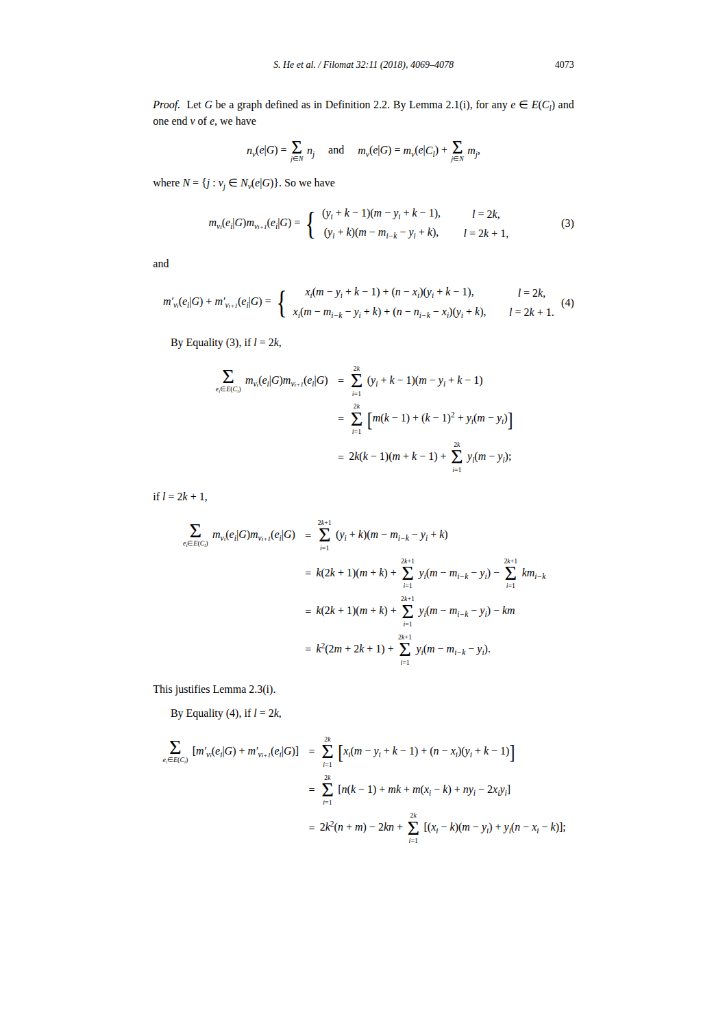S. He et al. / Filomat 32:11 (2018), 4069–4078 4073
Proof. Let G be a graph defined as in Definition 2.2. By Lemma 2.1(i), for any e ∈ E(Cl) and one end v of e, we have
nv(e|G) = Σj∈N nj and mv(e|G) = mv(e|Cl) + Σj∈N mj,
where N = {j : vj ∈ Nv(e|G)}. So we have
mvi(ei|G)mvi+1(ei|G) = {
| ( y i + k − 1)( m − y i + k − 1), | l = 2 k , |
| ( y i + k )( m − m i−k − y i + k ), | l = 2 k + 1, |
(3)
and
m′vi(ei|G) + m′vi+1(ei|G) = {
| x i ( m − y i + k − 1) + ( n − x i )( y i + k − 1), | l = 2 k , |
| x i ( m − m i−k − y i + k ) + ( n − n i−k − x i )( y i + k ), | l = 2 k + 1. |
(4)
By Equality (3), if l = 2k,
| Σ e i ∈ E ( C l ) m v i ( e i / G ) m v i+1 ( e i / G ) | = | 2 k Σ i =1 ( y i + k − 1)( m − y i + k − 1) |
| | = | 2 k Σ i =1 [ m ( k − 1) + ( k − 1) 2 + y i ( m − y i ) ] |
| | = | 2 k ( k − 1)( m + k − 1) + 2 k Σ i =1 y i ( m − y i ); |
if l = 2k + 1,
| Σ e i ∈ E ( C l ) m v i ( e i / G ) m v i+1 ( e i / G ) | = | 2 k +1 Σ i =1 ( y i + k )( m − m i−k − y i + k ) |
| | = | k (2 k + 1)( m + k ) + 2 k +1 Σ i =1 y i ( m − m i−k − y i ) − 2 k +1 Σ i =1 km i−k |
| | = | k (2 k + 1)( m + k ) + 2 k +1 Σ i =1 y i ( m − m i−k − y i ) − km |
| | = | k 2 (2 m + 2 k + 1) + 2 k +1 Σ i =1 y i ( m − m i−k − y i ). |
This justifies Lemma 2.3(i).
By Equality (4), if l = 2k,
| Σ e i ∈ E ( C l ) [ m′ v i ( e i / G ) + m′ v i+1 ( e i / G )] | = | 2 k Σ i =1 [ x i ( m − y i + k − 1) + ( n − x i )( y i + k − 1) ] |
| | = | 2 k Σ i =1 [ n ( k − 1) + mk + m ( x i − k ) + ny i − 2 x i y i ] |
| | = | 2 k 2 ( n + m ) − 2 kn + 2 k Σ i =1 [( x i − k )( m − y i ) + y i ( n − x i − k )]; |